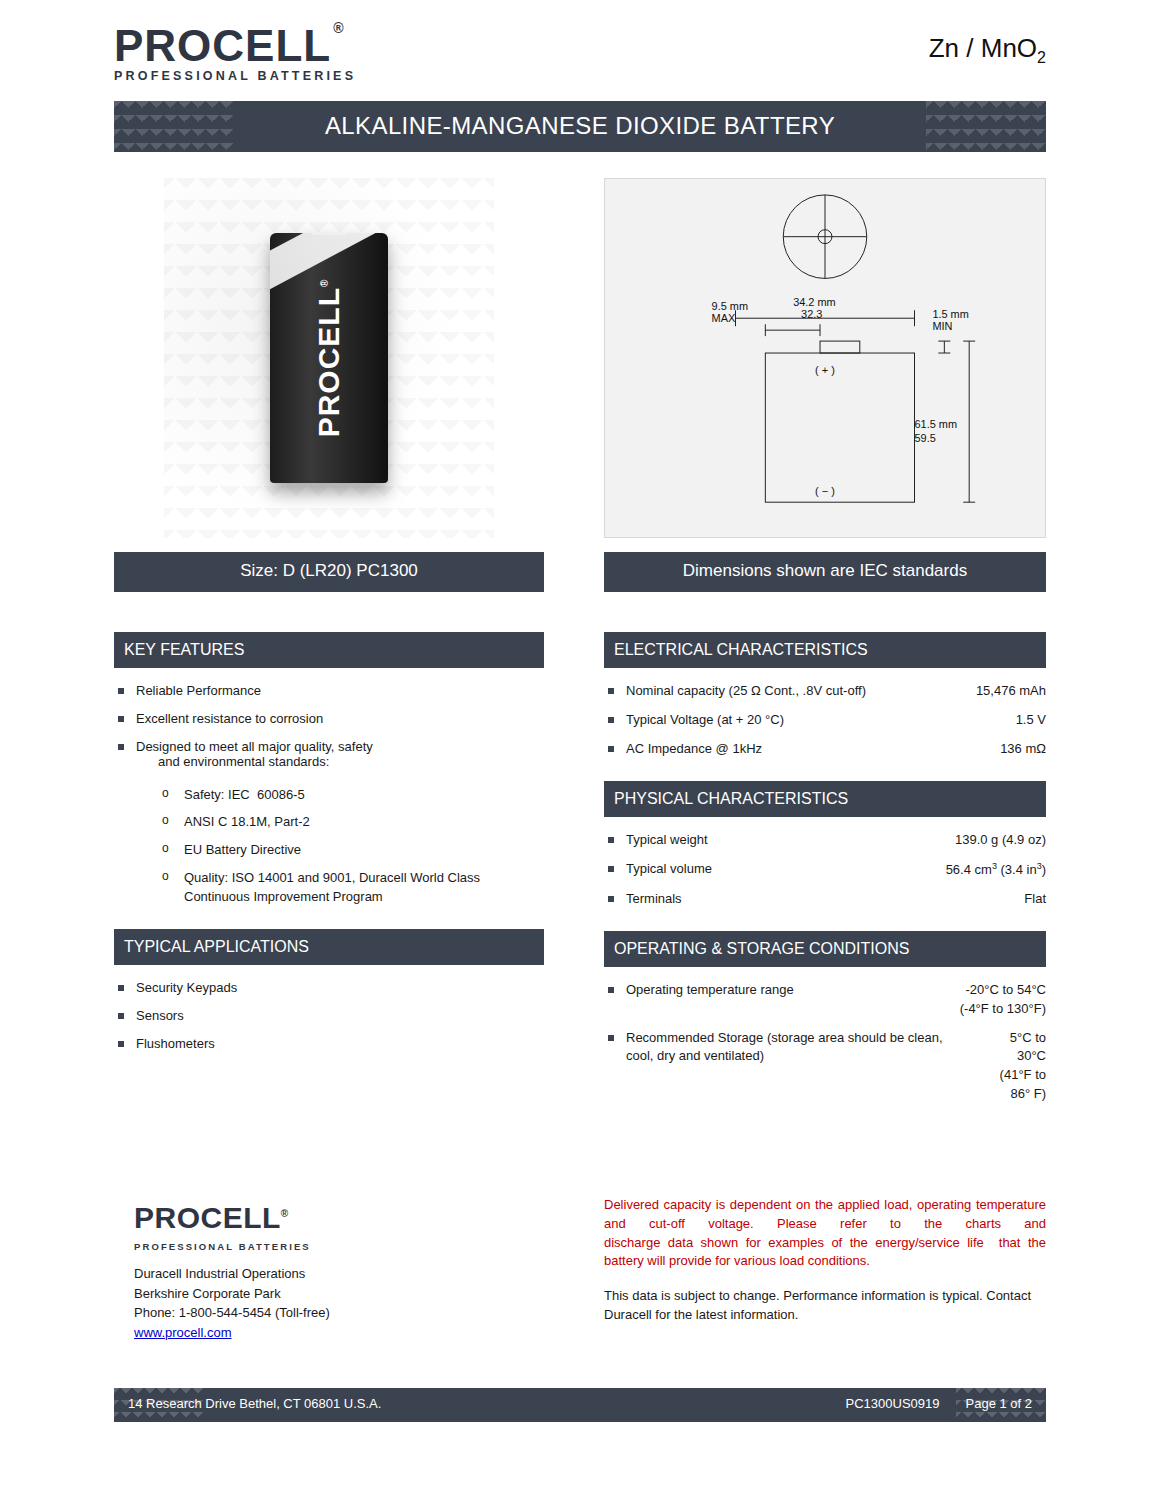PROCELL®
PROFESSIONAL BATTERIES
Zn / MnO2
ALKALINE-MANGANESE DIOXIDE BATTERY
PROCELL®
Size: D (LR20) PC1300
34.2 mm 32.3 9.5 mm MAX 1.5 mm MIN ( + ) ( − ) 61.5 mm 59.5
Dimensions shown are IEC standards
KEY FEATURES
Reliable Performance
Excellent resistance to corrosion
Designed to meet all major quality, safety
and environmental standards:
Safety: IEC 60086-5
ANSI C 18.1M, Part-2
EU Battery Directive
Quality: ISO 14001 and 9001, Duracell World Class Continuous Improvement Program
TYPICAL APPLICATIONS
Security Keypads
Sensors
Flushometers
ELECTRICAL CHARACTERISTICS
Nominal capacity (25 Ω Cont., .8V cut-off) 15,476 mAh
Typical Voltage (at + 20 °C) 1.5 V
AC Impedance @ 1kHz 136 mΩ
PHYSICAL CHARACTERISTICS
Typical weight 139.0 g (4.9 oz)
Typical volume 56.4 cm3 (3.4 in3)
Terminals Flat
OPERATING & STORAGE CONDITIONS
Operating temperature range-20°C to 54°C
(-4°F to 130°F)
Recommended Storage (storage area should be clean, cool, dry and ventilated) 5°C to 30°C
(41°F to 86° F)
PROCELL®
PROFESSIONAL BATTERIES
Duracell Industrial Operations
Berkshire Corporate Park
Phone: 1-800-544-5454 (Toll-free)
www.procell.com
Delivered capacity is dependent on the applied load, operating temperature and cut-off voltage. Please refer to the charts and discharge data shown for examples of the energy/service life that the battery will provide for various load conditions.
This data is subject to change. Performance information is typical. Contact Duracell for the latest information.
14 Research Drive Bethel, CT 06801 U.S.A. PC1300US0919 Page 1 of 2